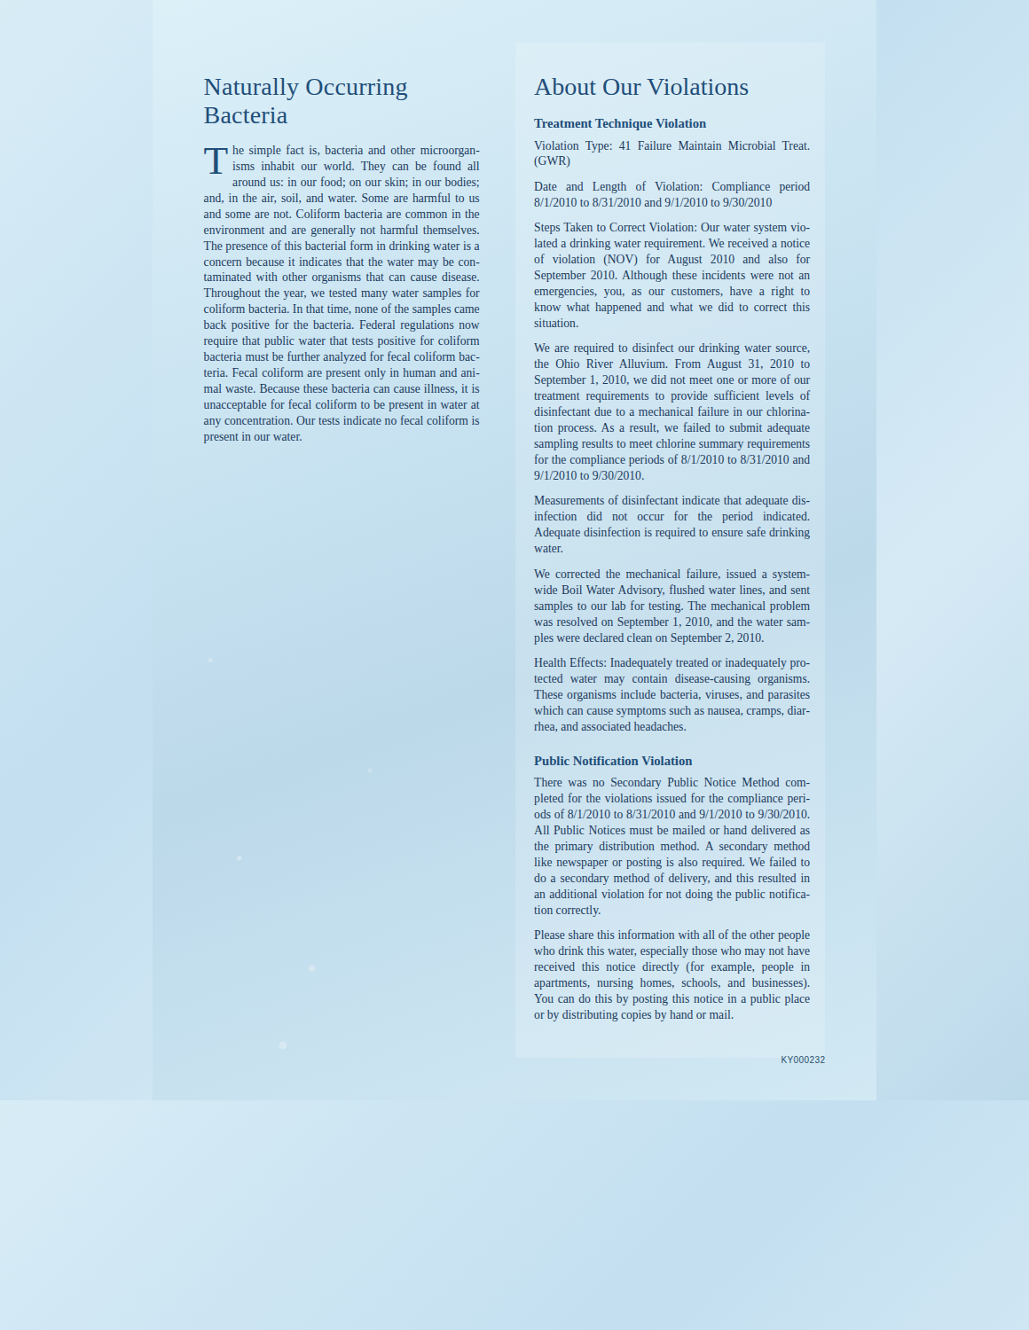Naturally Occurring Bacteria
The simple fact is, bacteria and other microorganisms inhabit our world. They can be found all around us: in our food; on our skin; in our bodies; and, in the air, soil, and water. Some are harmful to us and some are not. Coliform bacteria are common in the environment and are generally not harmful themselves. The presence of this bacterial form in drinking water is a concern because it indicates that the water may be contaminated with other organisms that can cause disease. Throughout the year, we tested many water samples for coliform bacteria. In that time, none of the samples came back positive for the bacteria. Federal regulations now require that public water that tests positive for coliform bacteria must be further analyzed for fecal coliform bacteria. Fecal coliform are present only in human and animal waste. Because these bacteria can cause illness, it is unacceptable for fecal coliform to be present in water at any concentration. Our tests indicate no fecal coliform is present in our water.
About Our Violations
Treatment Technique Violation
Violation Type: 41 Failure Maintain Microbial Treat. (GWR)
Date and Length of Violation: Compliance period 8/1/2010 to 8/31/2010 and 9/1/2010 to 9/30/2010
Steps Taken to Correct Violation: Our water system violated a drinking water requirement. We received a notice of violation (NOV) for August 2010 and also for September 2010. Although these incidents were not an emergencies, you, as our customers, have a right to know what happened and what we did to correct this situation.
We are required to disinfect our drinking water source, the Ohio River Alluvium. From August 31, 2010 to September 1, 2010, we did not meet one or more of our treatment requirements to provide sufficient levels of disinfectant due to a mechanical failure in our chlorination process. As a result, we failed to submit adequate sampling results to meet chlorine summary requirements for the compliance periods of 8/1/2010 to 8/31/2010 and 9/1/2010 to 9/30/2010.
Measurements of disinfectant indicate that adequate disinfection did not occur for the period indicated. Adequate disinfection is required to ensure safe drinking water.
We corrected the mechanical failure, issued a system-wide Boil Water Advisory, flushed water lines, and sent samples to our lab for testing. The mechanical problem was resolved on September 1, 2010, and the water samples were declared clean on September 2, 2010.
Health Effects: Inadequately treated or inadequately protected water may contain disease-causing organisms. These organisms include bacteria, viruses, and parasites which can cause symptoms such as nausea, cramps, diarrhea, and associated headaches.
Public Notification Violation
There was no Secondary Public Notice Method completed for the violations issued for the compliance periods of 8/1/2010 to 8/31/2010 and 9/1/2010 to 9/30/2010. All Public Notices must be mailed or hand delivered as the primary distribution method. A secondary method like newspaper or posting is also required. We failed to do a secondary method of delivery, and this resulted in an additional violation for not doing the public notification correctly.
Please share this information with all of the other people who drink this water, especially those who may not have received this notice directly (for example, people in apartments, nursing homes, schools, and businesses). You can do this by posting this notice in a public place or by distributing copies by hand or mail.
KY000232